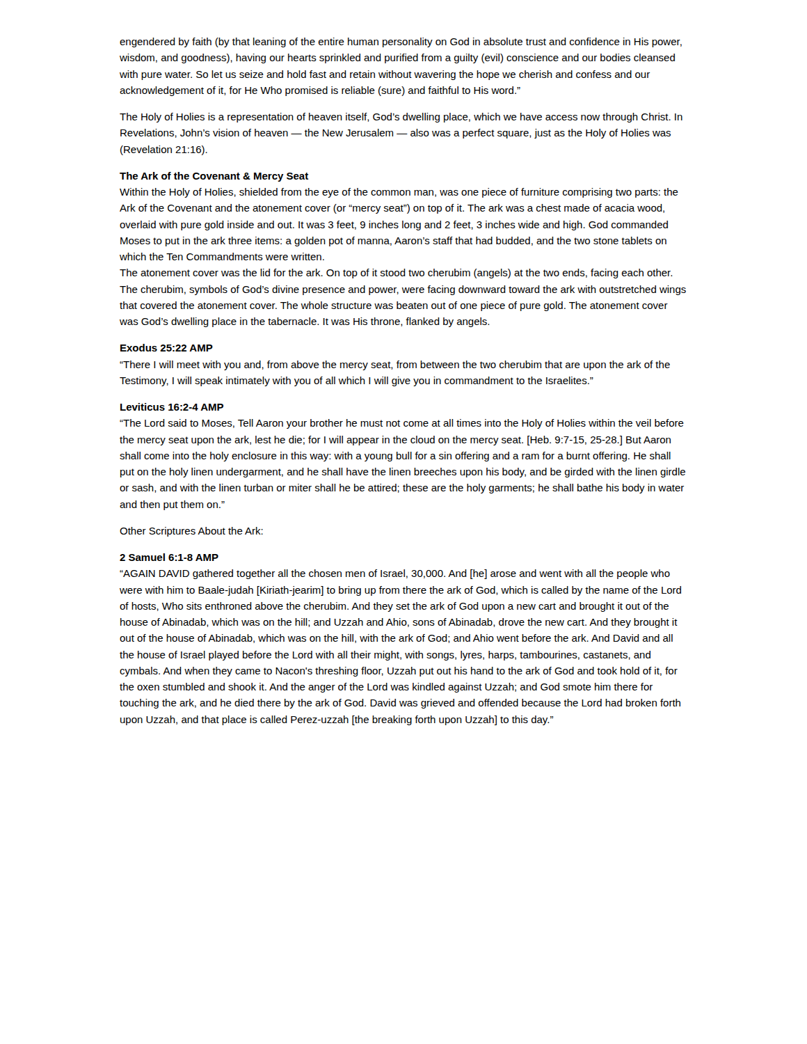engendered by faith (by that leaning of the entire human personality on God in absolute trust and confidence in His power, wisdom, and goodness), having our hearts sprinkled and purified from a guilty (evil) conscience and our bodies cleansed with pure water. So let us seize and hold fast and retain without wavering the hope we cherish and confess and our acknowledgement of it, for He Who promised is reliable (sure) and faithful to His word.”
The Holy of Holies is a representation of heaven itself, God’s dwelling place, which we have access now through Christ. In Revelations, John’s vision of heaven — the New Jerusalem — also was a perfect square, just as the Holy of Holies was (Revelation 21:16).
The Ark of the Covenant & Mercy Seat
Within the Holy of Holies, shielded from the eye of the common man, was one piece of furniture comprising two parts: the Ark of the Covenant and the atonement cover (or “mercy seat”) on top of it. The ark was a chest made of acacia wood, overlaid with pure gold inside and out. It was 3 feet, 9 inches long and 2 feet, 3 inches wide and high. God commanded Moses to put in the ark three items: a golden pot of manna, Aaron’s staff that had budded, and the two stone tablets on which the Ten Commandments were written.
The atonement cover was the lid for the ark. On top of it stood two cherubim (angels) at the two ends, facing each other. The cherubim, symbols of God’s divine presence and power, were facing downward toward the ark with outstretched wings that covered the atonement cover. The whole structure was beaten out of one piece of pure gold. The atonement cover was God’s dwelling place in the tabernacle. It was His throne, flanked by angels.
Exodus 25:22 AMP
“There I will meet with you and, from above the mercy seat, from between the two cherubim that are upon the ark of the Testimony, I will speak intimately with you of all which I will give you in commandment to the Israelites.”
Leviticus 16:2-4 AMP
“The Lord said to Moses, Tell Aaron your brother he must not come at all times into the Holy of Holies within the veil before the mercy seat upon the ark, lest he die; for I will appear in the cloud on the mercy seat. [Heb. 9:7-15, 25-28.] But Aaron shall come into the holy enclosure in this way: with a young bull for a sin offering and a ram for a burnt offering. He shall put on the holy linen undergarment, and he shall have the linen breeches upon his body, and be girded with the linen girdle or sash, and with the linen turban or miter shall he be attired; these are the holy garments; he shall bathe his body in water and then put them on.”
Other Scriptures About the Ark:
2 Samuel 6:1-8 AMP
“AGAIN DAVID gathered together all the chosen men of Israel, 30,000. And [he] arose and went with all the people who were with him to Baale-judah [Kiriath-jearim] to bring up from there the ark of God, which is called by the name of the Lord of hosts, Who sits enthroned above the cherubim. And they set the ark of God upon a new cart and brought it out of the house of Abinadab, which was on the hill; and Uzzah and Ahio, sons of Abinadab, drove the new cart. And they brought it out of the house of Abinadab, which was on the hill, with the ark of God; and Ahio went before the ark. And David and all the house of Israel played before the Lord with all their might, with songs, lyres, harps, tambourines, castanets, and cymbals. And when they came to Nacon's threshing floor, Uzzah put out his hand to the ark of God and took hold of it, for the oxen stumbled and shook it. And the anger of the Lord was kindled against Uzzah; and God smote him there for touching the ark, and he died there by the ark of God. David was grieved and offended because the Lord had broken forth upon Uzzah, and that place is called Perez-uzzah [the breaking forth upon Uzzah] to this day.”